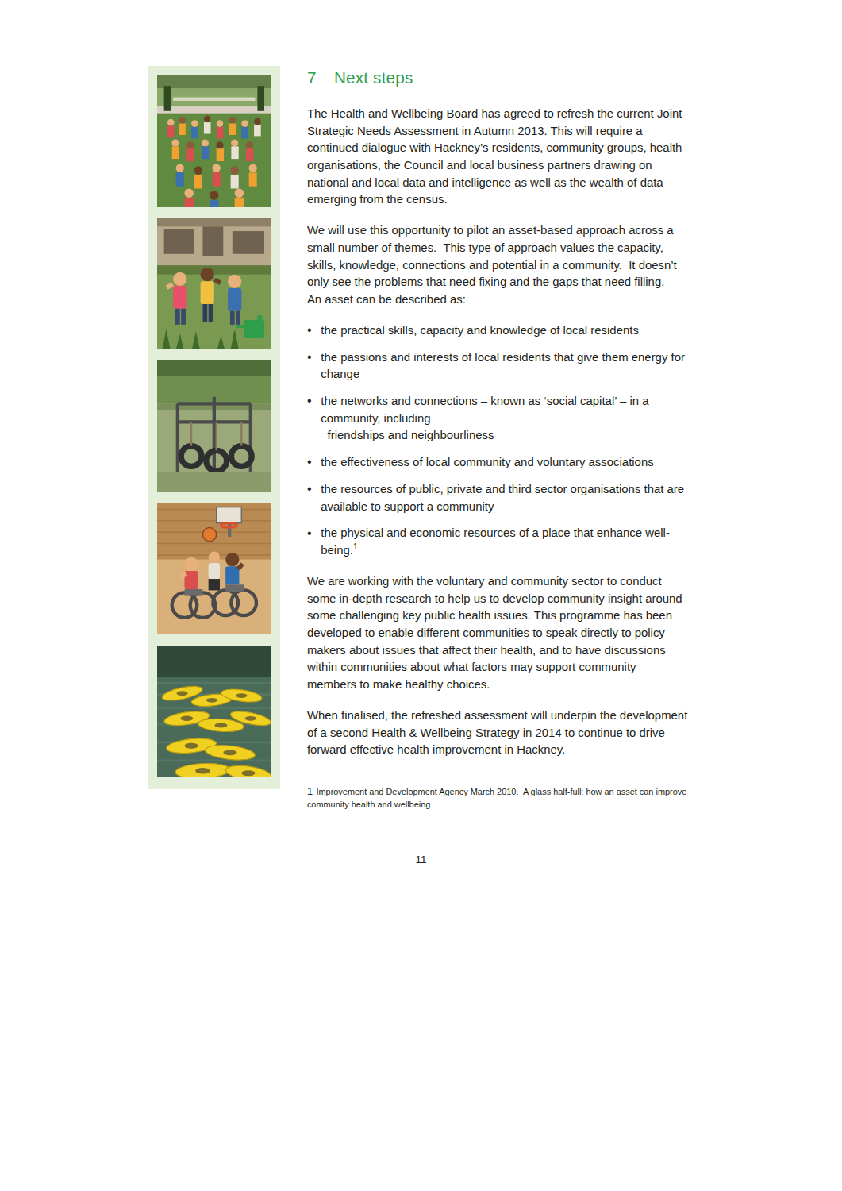7 Next steps
The Health and Wellbeing Board has agreed to refresh the current Joint Strategic Needs Assessment in Autumn 2013. This will require a continued dialogue with Hackney’s residents, community groups, health organisations, the Council and local business partners drawing on national and local data and intelligence as well as the wealth of data emerging from the census.
We will use this opportunity to pilot an asset-based approach across a small number of themes. This type of approach values the capacity, skills, knowledge, connections and potential in a community. It doesn’t only see the problems that need fixing and the gaps that need filling. An asset can be described as:
the practical skills, capacity and knowledge of local residents
the passions and interests of local residents that give them energy for change
the networks and connections – known as ‘social capital’ – in a community, includingfriendships and neighbourliness
the effectiveness of local community and voluntary associations
the resources of public, private and third sector organisations that are available to support a community
the physical and economic resources of a place that enhance well-being.1
We are working with the voluntary and community sector to conduct some in-depth research to help us to develop community insight around some challenging key public health issues. This programme has been developed to enable different communities to speak directly to policy makers about issues that affect their health, and to have discussions within communities about what factors may support community members to make healthy choices.
When finalised, the refreshed assessment will underpin the development of a second Health & Wellbeing Strategy in 2014 to continue to drive forward effective health improvement in Hackney.
1 Improvement and Development Agency March 2010. A glass half-full: how an asset can improve community health and wellbeing
11